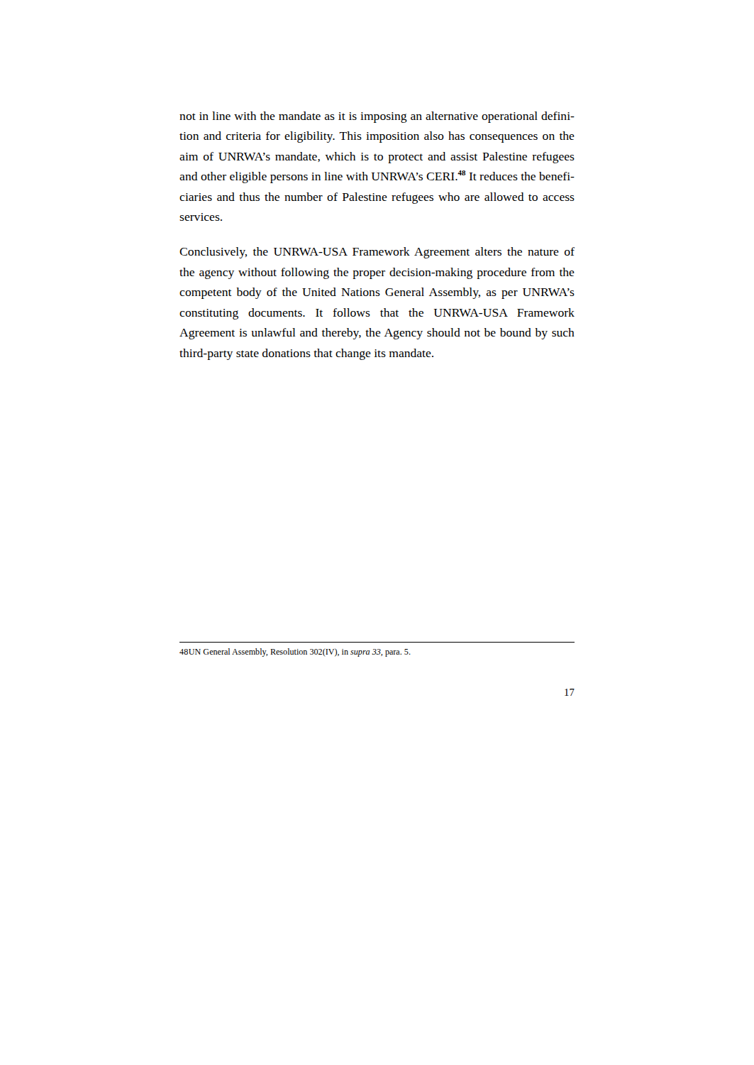not in line with the mandate as it is imposing an alternative operational definition and criteria for eligibility. This imposition also has consequences on the aim of UNRWA’s mandate, which is to protect and assist Palestine refugees and other eligible persons in line with UNRWA’s CERI.48 It reduces the beneficiaries and thus the number of Palestine refugees who are allowed to access services.
Conclusively, the UNRWA-USA Framework Agreement alters the nature of the agency without following the proper decision-making procedure from the competent body of the United Nations General Assembly, as per UNRWA’s constituting documents. It follows that the UNRWA-USA Framework Agreement is unlawful and thereby, the Agency should not be bound by such third-party state donations that change its mandate.
48 UN General Assembly, Resolution 302(IV), in supra 33, para. 5.
17